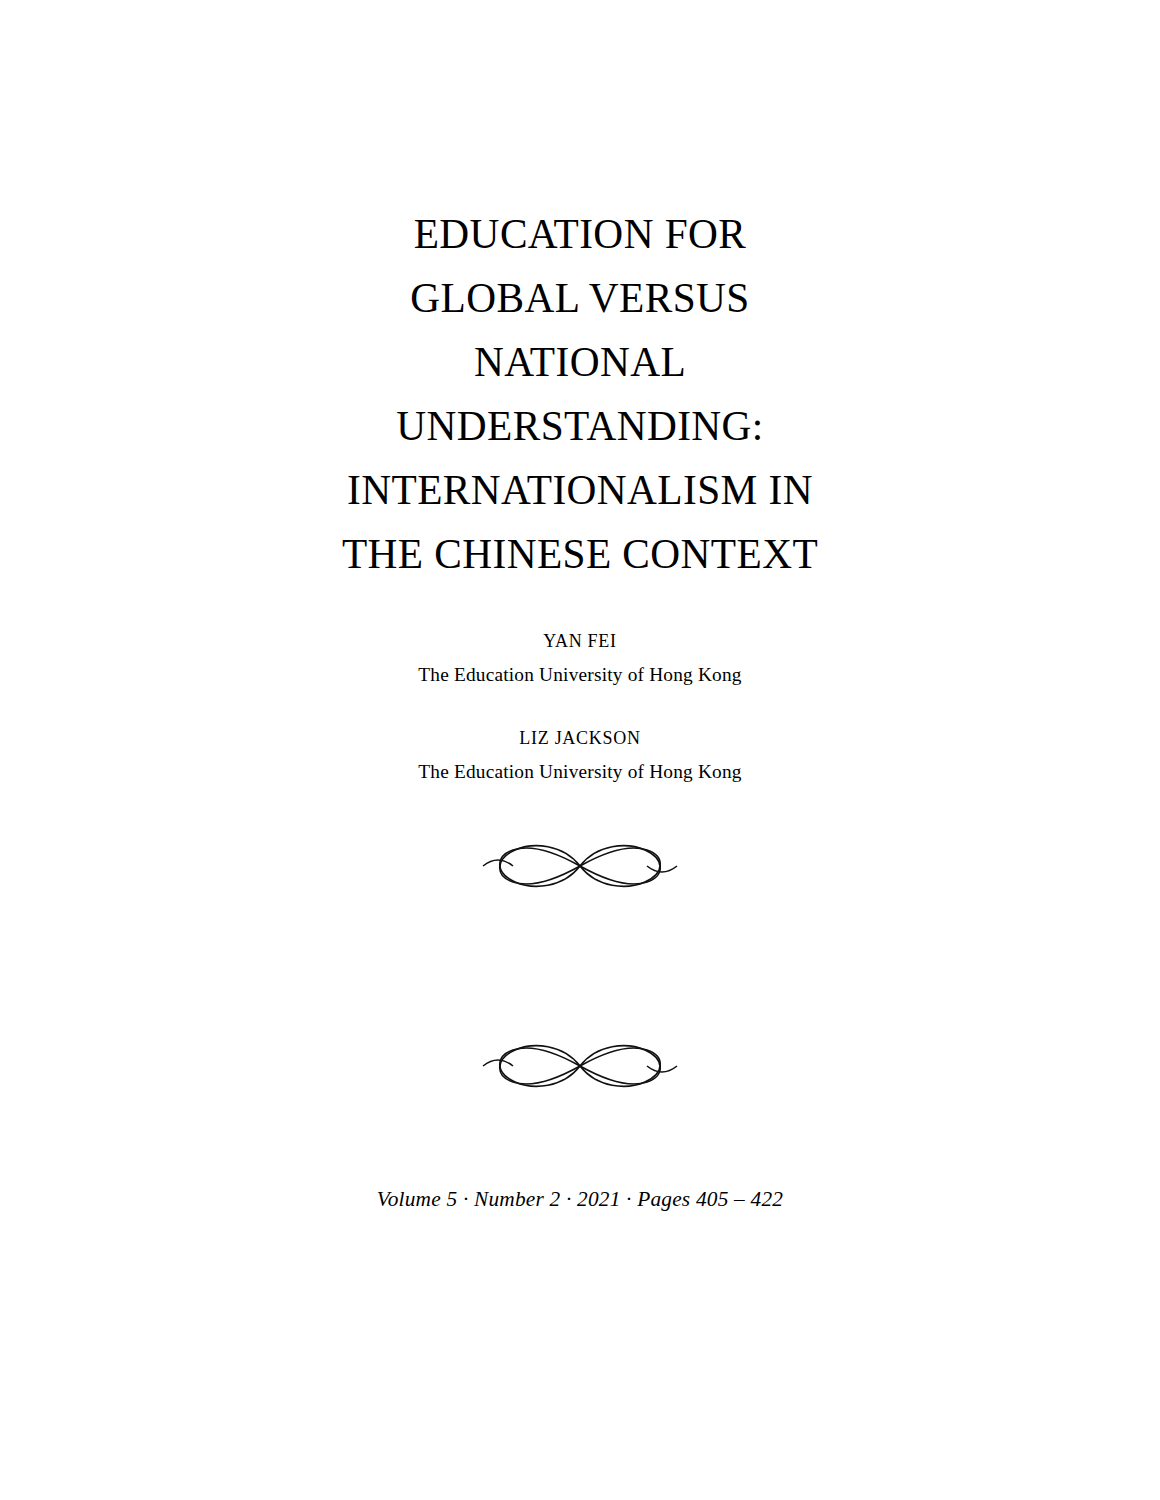EDUCATION FOR GLOBAL VERSUS NATIONAL UNDERSTANDING: INTERNATIONALISM IN THE CHINESE CONTEXT
YAN FEI The Education University of Hong Kong
LIZ JACKSON The Education University of Hong Kong
Volume 5 · Number 2 · 2021 · Pages 405 – 422